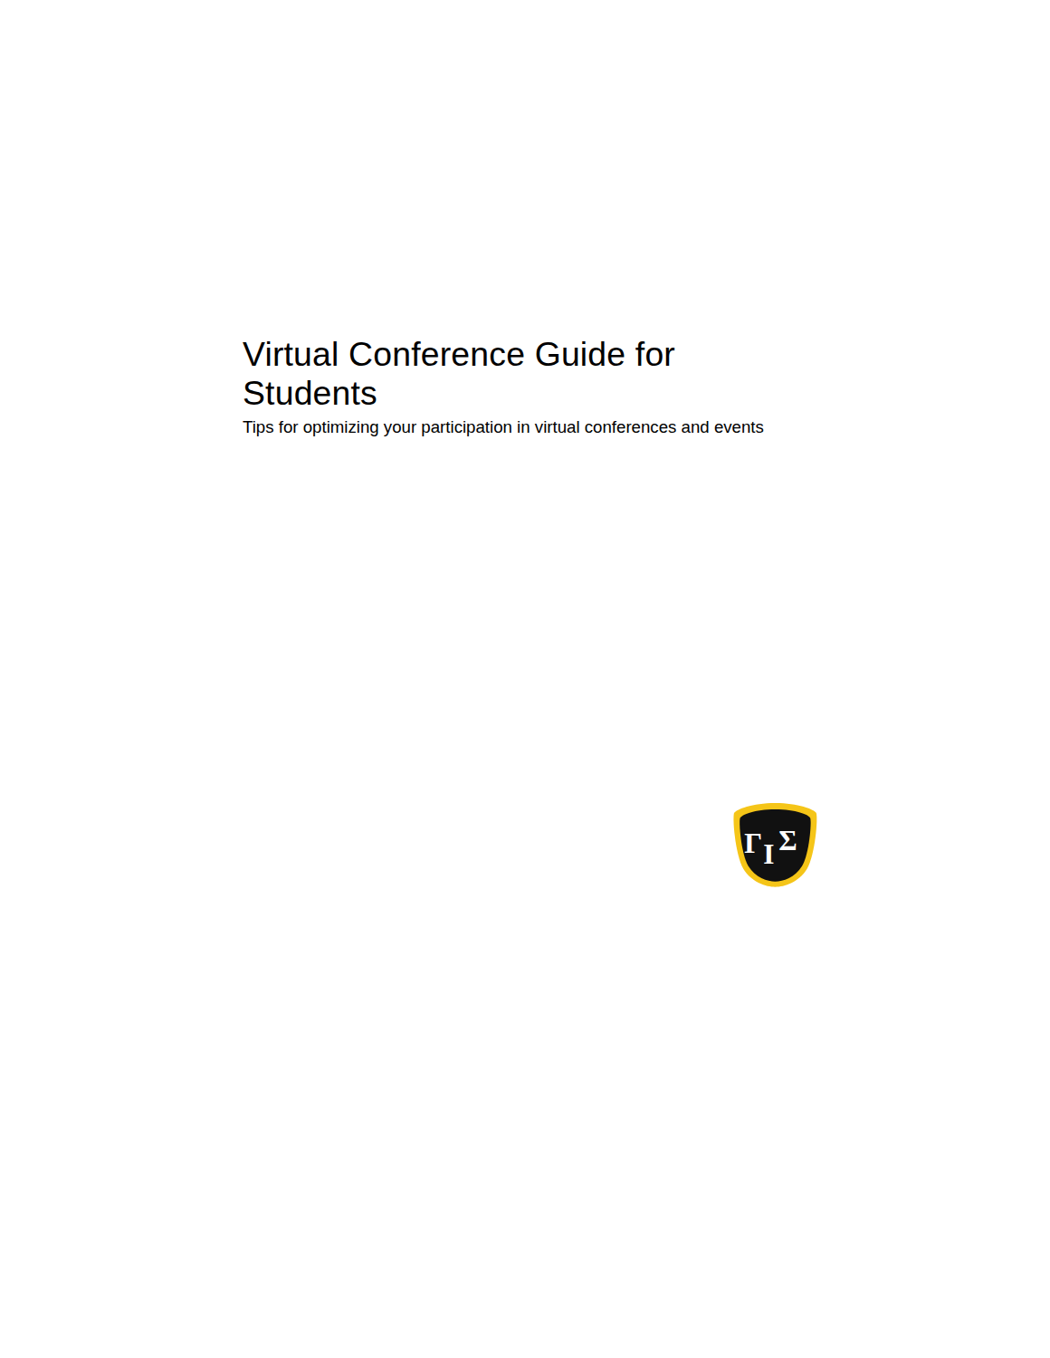Virtual Conference Guide for Students
Tips for optimizing your participation in virtual conferences and events
Γ Ι Σ